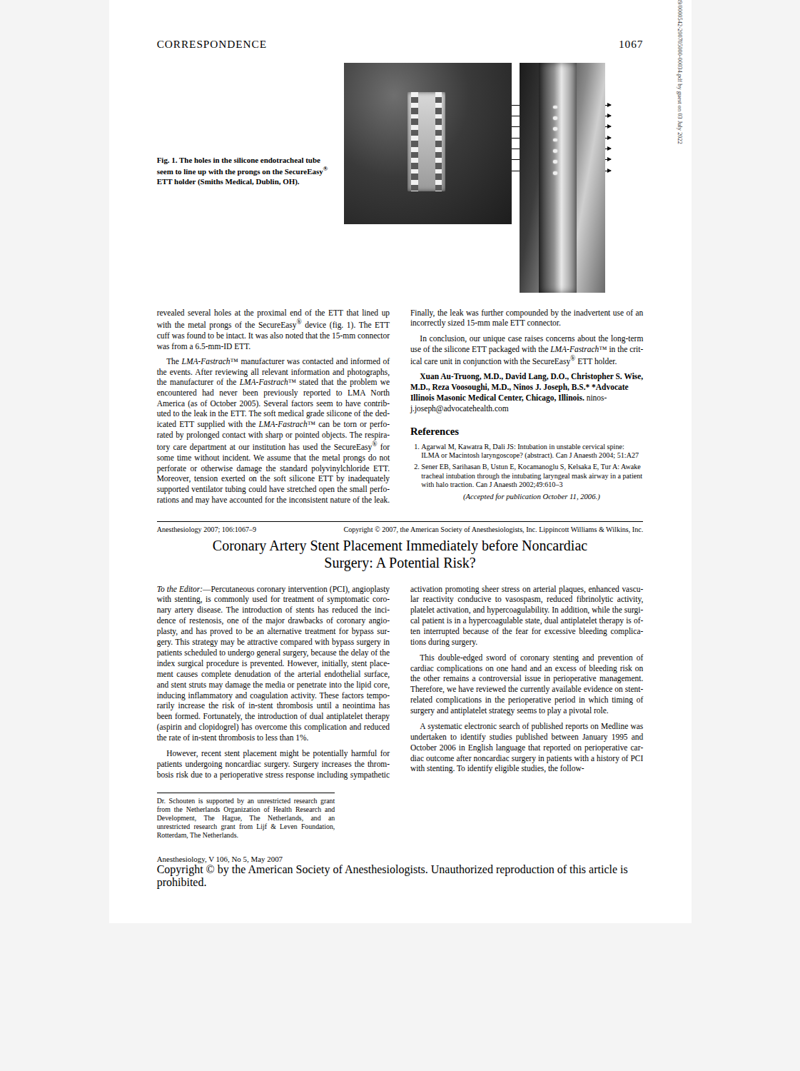CORRESPONDENCE 1067
Downloaded from http://asa2.silverchair.com/anesthesiology/article-pdf/106/5/1063/655139/0000542-200705000-00034.pdf by guest on 03 July 2022
Fig. 1. The holes in the silicone endotracheal tube seem to line up with the prongs on the SecureEasy® ETT holder (Smiths Medical, Dublin, OH).
revealed several holes at the proximal end of the ETT that lined up with the metal prongs of the SecureEasy® device (fig. 1). The ETT cuff was found to be intact. It was also noted that the 15-mm connector was from a 6.5-mm-ID ETT.
The LMA-Fastrach™ manufacturer was contacted and informed of the events. After reviewing all relevant information and photographs, the manufacturer of the LMA-Fastrach™ stated that the problem we encountered had never been previously reported to LMA North America (as of October 2005). Several factors seem to have contributed to the leak in the ETT. The soft medical grade silicone of the dedicated ETT supplied with the LMA-Fastrach™ can be torn or perforated by prolonged contact with sharp or pointed objects. The respiratory care department at our institution has used the SecureEasy® for some time without incident. We assume that the metal prongs do not perforate or otherwise damage the standard polyvinylchloride ETT. Moreover, tension exerted on the soft silicone ETT by inadequately supported ventilator tubing could have stretched open the small perforations and may have accounted for the inconsistent nature of the leak. Finally, the leak was further compounded by the inadvertent use of an incorrectly sized 15-mm male ETT connector.
In conclusion, our unique case raises concerns about the long-term use of the silicone ETT packaged with the LMA-Fastrach™ in the critical care unit in conjunction with the SecureEasy® ETT holder.
Xuan Au-Truong, M.D., David Lang, D.O., Christopher S. Wise, M.D., Reza Voosoughi, M.D., Ninos J. Joseph, B.S.* *Advocate Illinois Masonic Medical Center, Chicago, Illinois. ninos-j.joseph@advocatehealth.com
References
Agarwal M, Kawatra R, Dali JS: Intubation in unstable cervical spine: ILMA or Macintosh laryngoscope? (abstract). Can J Anaesth 2004; 51:A27
Sener EB, Sarihasan B, Ustun E, Kocamanoglu S, Kelsaka E, Tur A: Awake tracheal intubation through the intubating laryngeal mask airway in a patient with halo traction. Can J Anaesth 2002;49:610–3
(Accepted for publication October 11, 2006.)
Anesthesiology 2007; 106:1067–9
Copyright © 2007, the American Society of Anesthesiologists, Inc. Lippincott Williams & Wilkins, Inc.
Coronary Artery Stent Placement Immediately before Noncardiac
Surgery: A Potential Risk?
To the Editor:—Percutaneous coronary intervention (PCI), angioplasty with stenting, is commonly used for treatment of symptomatic coronary artery disease. The introduction of stents has reduced the incidence of restenosis, one of the major drawbacks of coronary angioplasty, and has proved to be an alternative treatment for bypass surgery. This strategy may be attractive compared with bypass surgery in patients scheduled to undergo general surgery, because the delay of the index surgical procedure is prevented. However, initially, stent placement causes complete denudation of the arterial endothelial surface, and stent struts may damage the media or penetrate into the lipid core, inducing inflammatory and coagulation activity. These factors temporarily increase the risk of in-stent thrombosis until a neointima has been formed. Fortunately, the introduction of dual antiplatelet therapy (aspirin and clopidogrel) has overcome this complication and reduced the rate of in-stent thrombosis to less than 1%.
However, recent stent placement might be potentially harmful for patients undergoing noncardiac surgery. Surgery increases the thrombosis risk due to a perioperative stress response including sympathetic activation promoting sheer stress on arterial plaques, enhanced vascular reactivity conducive to vasospasm, reduced fibrinolytic activity, platelet activation, and hypercoagulability. In addition, while the surgical patient is in a hypercoagulable state, dual antiplatelet therapy is often interrupted because of the fear for excessive bleeding complications during surgery.
This double-edged sword of coronary stenting and prevention of cardiac complications on one hand and an excess of bleeding risk on the other remains a controversial issue in perioperative management. Therefore, we have reviewed the currently available evidence on stent-related complications in the perioperative period in which timing of surgery and antiplatelet strategy seems to play a pivotal role.
A systematic electronic search of published reports on Medline was undertaken to identify studies published between January 1995 and October 2006 in English language that reported on perioperative cardiac outcome after noncardiac surgery in patients with a history of PCI with stenting. To identify eligible studies, the follow-
Dr. Schouten is supported by an unrestricted research grant from the Netherlands Organization of Health Research and Development, The Hague, The Netherlands, and an unrestricted research grant from Lijf & Leven Foundation, Rotterdam, The Netherlands.
Anesthesiology, V 106, No 5, May 2007
Copyright © by the American Society of Anesthesiologists. Unauthorized reproduction of this article is prohibited.